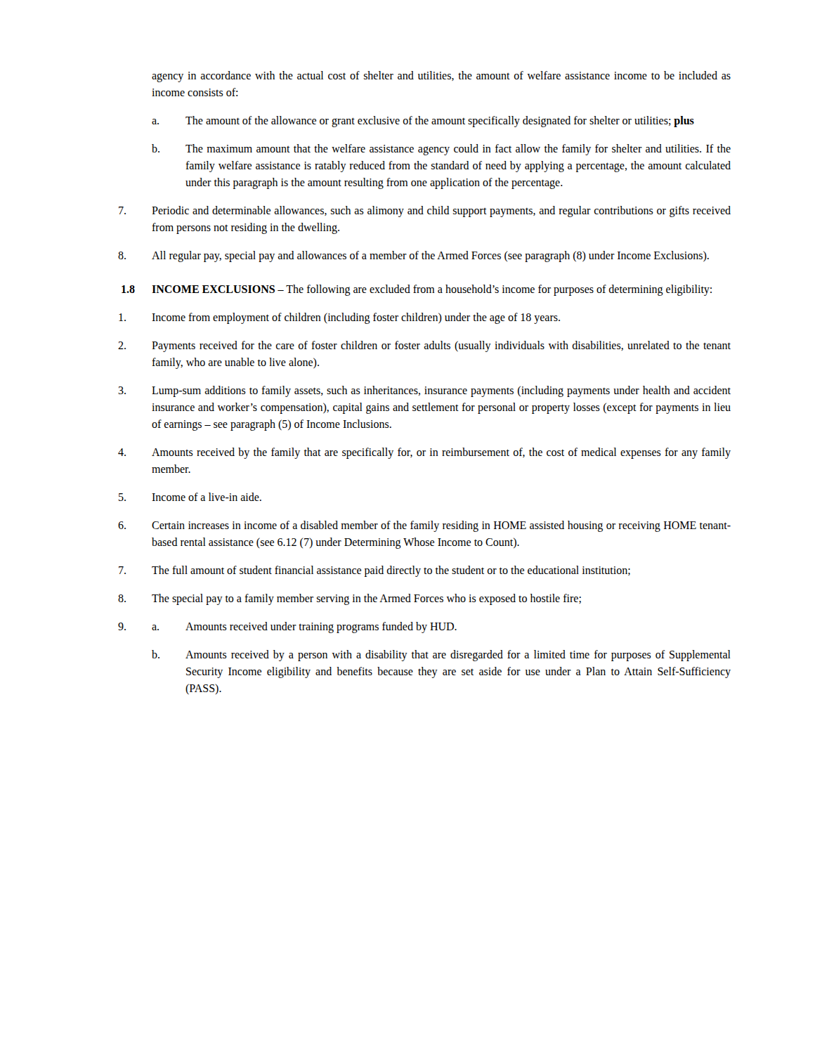agency in accordance with the actual cost of shelter and utilities, the amount of welfare assistance income to be included as income consists of:
a.
The amount of the allowance or grant exclusive of the amount specifically designated for shelter or utilities; plus
b.
The maximum amount that the welfare assistance agency could in fact allow the family for shelter and utilities. If the family welfare assistance is ratably reduced from the standard of need by applying a percentage, the amount calculated under this paragraph is the amount resulting from one application of the percentage.
7.
Periodic and determinable allowances, such as alimony and child support payments, and regular contributions or gifts received from persons not residing in the dwelling.
8.
All regular pay, special pay and allowances of a member of the Armed Forces (see paragraph (8) under Income Exclusions).
1.8
INCOME EXCLUSIONS – The following are excluded from a household’s income for purposes of determining eligibility:
1.
Income from employment of children (including foster children) under the age of 18 years.
2.
Payments received for the care of foster children or foster adults (usually individuals with disabilities, unrelated to the tenant family, who are unable to live alone).
3.
Lump-sum additions to family assets, such as inheritances, insurance payments (including payments under health and accident insurance and worker’s compensation), capital gains and settlement for personal or property losses (except for payments in lieu of earnings – see paragraph (5) of Income Inclusions.
4.
Amounts received by the family that are specifically for, or in reimbursement of, the cost of medical expenses for any family member.
5.
Income of a live-in aide.
6.
Certain increases in income of a disabled member of the family residing in HOME assisted housing or receiving HOME tenant-based rental assistance (see 6.12 (7) under Determining Whose Income to Count).
7.
The full amount of student financial assistance paid directly to the student or to the educational institution;
8.
The special pay to a family member serving in the Armed Forces who is exposed to hostile fire;
9.
a.
Amounts received under training programs funded by HUD.
b.
Amounts received by a person with a disability that are disregarded for a limited time for purposes of Supplemental Security Income eligibility and benefits because they are set aside for use under a Plan to Attain Self-Sufficiency (PASS).